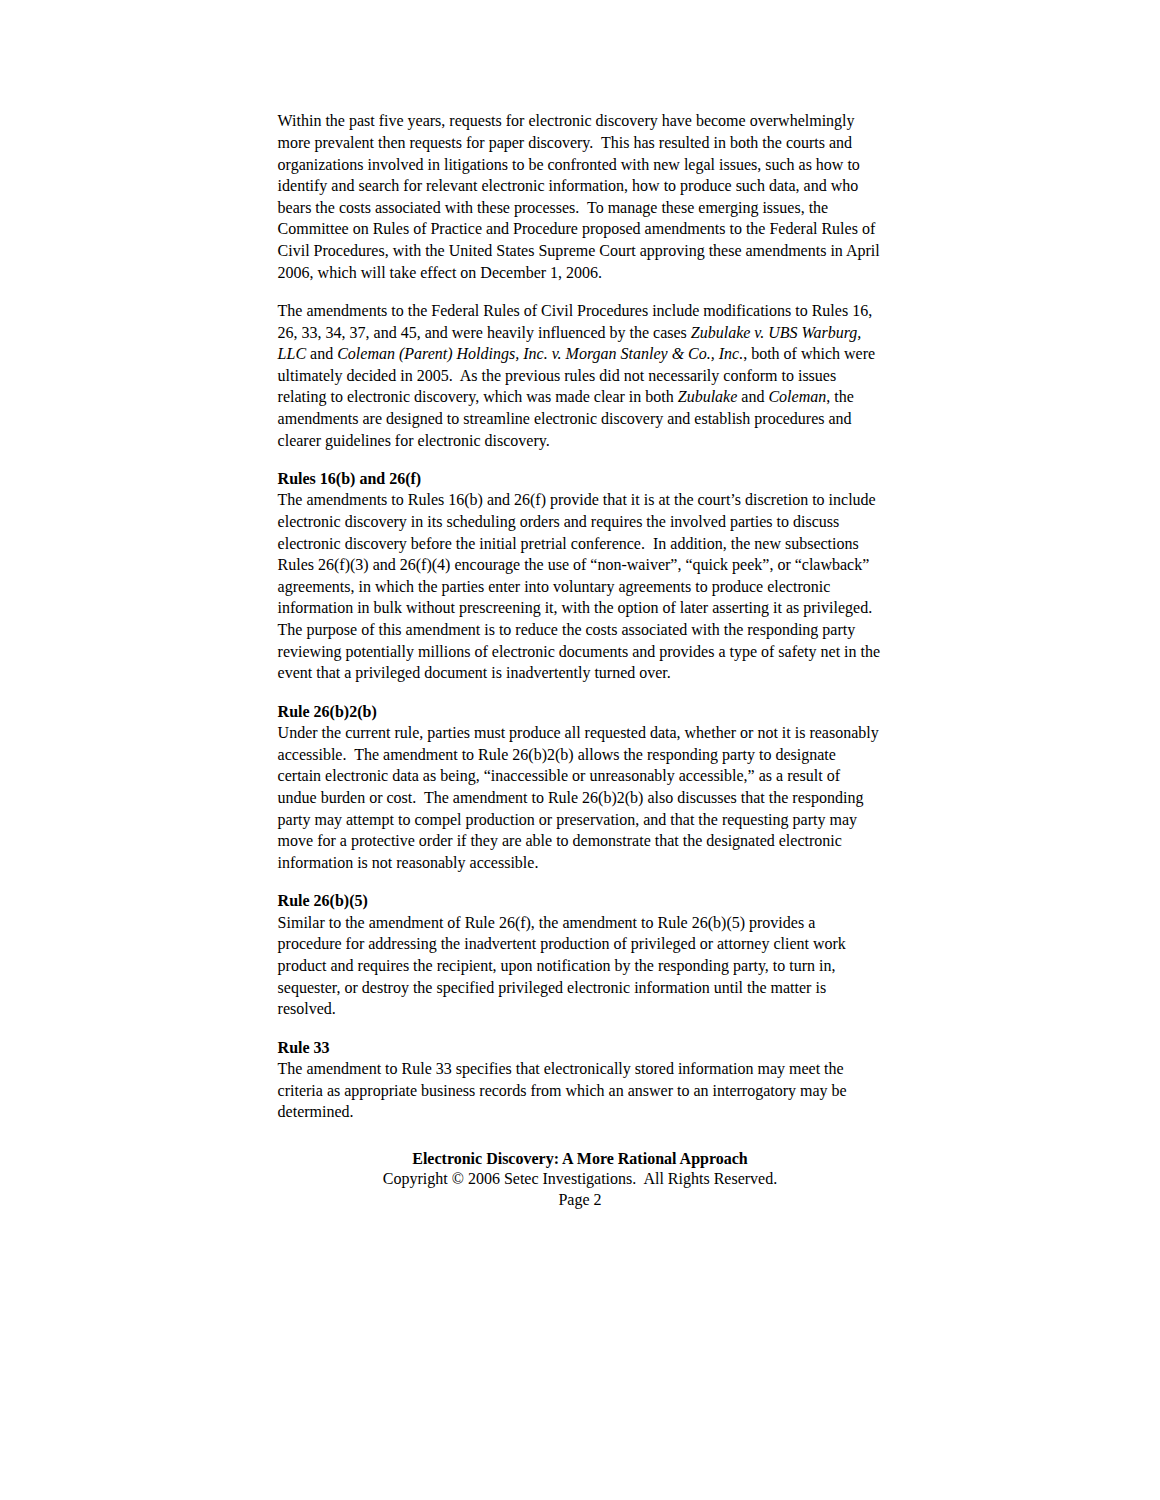Within the past five years, requests for electronic discovery have become overwhelmingly more prevalent then requests for paper discovery. This has resulted in both the courts and organizations involved in litigations to be confronted with new legal issues, such as how to identify and search for relevant electronic information, how to produce such data, and who bears the costs associated with these processes. To manage these emerging issues, the Committee on Rules of Practice and Procedure proposed amendments to the Federal Rules of Civil Procedures, with the United States Supreme Court approving these amendments in April 2006, which will take effect on December 1, 2006.
The amendments to the Federal Rules of Civil Procedures include modifications to Rules 16, 26, 33, 34, 37, and 45, and were heavily influenced by the cases Zubulake v. UBS Warburg, LLC and Coleman (Parent) Holdings, Inc. v. Morgan Stanley & Co., Inc., both of which were ultimately decided in 2005. As the previous rules did not necessarily conform to issues relating to electronic discovery, which was made clear in both Zubulake and Coleman, the amendments are designed to streamline electronic discovery and establish procedures and clearer guidelines for electronic discovery.
Rules 16(b) and 26(f)
The amendments to Rules 16(b) and 26(f) provide that it is at the court’s discretion to include electronic discovery in its scheduling orders and requires the involved parties to discuss electronic discovery before the initial pretrial conference. In addition, the new subsections Rules 26(f)(3) and 26(f)(4) encourage the use of “non-waiver”, “quick peek”, or “clawback” agreements, in which the parties enter into voluntary agreements to produce electronic information in bulk without prescreening it, with the option of later asserting it as privileged. The purpose of this amendment is to reduce the costs associated with the responding party reviewing potentially millions of electronic documents and provides a type of safety net in the event that a privileged document is inadvertently turned over.
Rule 26(b)2(b)
Under the current rule, parties must produce all requested data, whether or not it is reasonably accessible. The amendment to Rule 26(b)2(b) allows the responding party to designate certain electronic data as being, “inaccessible or unreasonably accessible,” as a result of undue burden or cost. The amendment to Rule 26(b)2(b) also discusses that the responding party may attempt to compel production or preservation, and that the requesting party may move for a protective order if they are able to demonstrate that the designated electronic information is not reasonably accessible.
Rule 26(b)(5)
Similar to the amendment of Rule 26(f), the amendment to Rule 26(b)(5) provides a procedure for addressing the inadvertent production of privileged or attorney client work product and requires the recipient, upon notification by the responding party, to turn in, sequester, or destroy the specified privileged electronic information until the matter is resolved.
Rule 33
The amendment to Rule 33 specifies that electronically stored information may meet the criteria as appropriate business records from which an answer to an interrogatory may be determined.
Electronic Discovery: A More Rational Approach
Copyright © 2006 Setec Investigations. All Rights Reserved.
Page 2